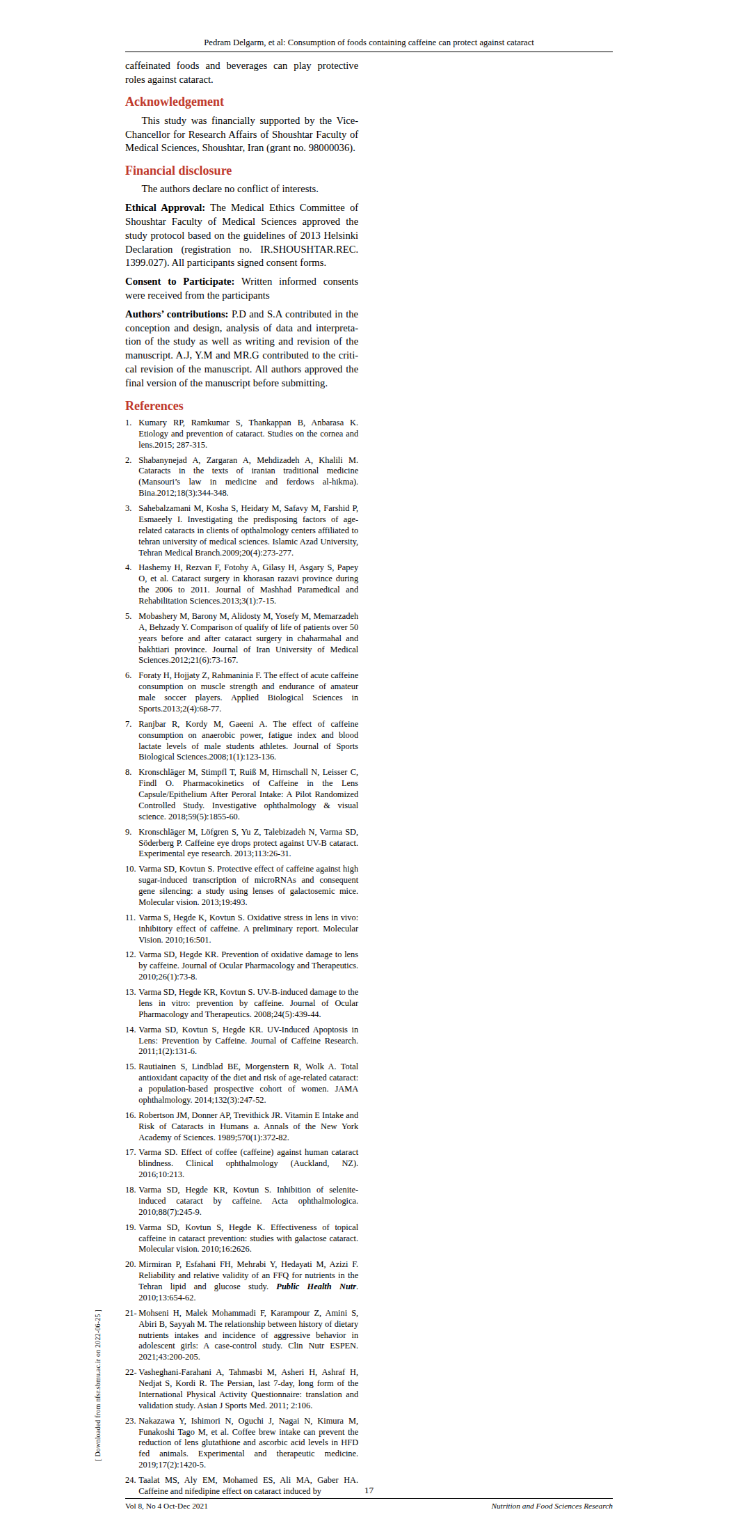[ Downloaded from nfsr.sbmu.ac.ir on 2022-06-25 ]
Pedram Delgarm, et al: Consumption of foods containing caffeine can protect against cataract
caffeinated foods and beverages can play protective roles against cataract.
Acknowledgement
This study was financially supported by the Vice-Chancellor for Research Affairs of Shoushtar Faculty of Medical Sciences, Shoushtar, Iran (grant no. 98000036).
Financial disclosure
The authors declare no conflict of interests.
Ethical Approval: The Medical Ethics Committee of Shoushtar Faculty of Medical Sciences approved the study protocol based on the guidelines of 2013 Helsinki Declaration (registration no. IR.SHOUSHTAR.REC. 1399.027). All participants signed consent forms.
Consent to Participate: Written informed consents were received from the participants
Authors’ contributions: P.D and S.A contributed in the conception and design, analysis of data and interpretation of the study as well as writing and revision of the manuscript. A.J, Y.M and MR.G contributed to the critical revision of the manuscript. All authors approved the final version of the manuscript before submitting.
References
Kumary RP, Ramkumar S, Thankappan B, Anbarasa K. Etiology and prevention of cataract. Studies on the cornea and lens.2015; 287-315.
Shabanynejad A, Zargaran A, Mehdizadeh A, Khalili M. Cataracts in the texts of iranian traditional medicine (Mansouri’s law in medicine and ferdows al-hikma). Bina.2012;18(3):344-348.
Sahebalzamani M, Kosha S, Heidary M, Safavy M, Farshid P, Esmaeely I. Investigating the predisposing factors of age-related cataracts in clients of opthalmology centers affiliated to tehran university of medical sciences. Islamic Azad University, Tehran Medical Branch.2009;20(4):273-277.
Hashemy H, Rezvan F, Fotohy A, Gilasy H, Asgary S, Papey O, et al. Cataract surgery in khorasan razavi province during the 2006 to 2011. Journal of Mashhad Paramedical and Rehabilitation Sciences.2013;3(1):7-15.
Mobashery M, Barony M, Alidosty M, Yosefy M, Memarzadeh A, Behzady Y. Comparison of qualify of life of patients over 50 years before and after cataract surgery in chaharmahal and bakhtiari province. Journal of Iran University of Medical Sciences.2012;21(6):73-167.
Foraty H, Hojjaty Z, Rahmaninia F. The effect of acute caffeine consumption on muscle strength and endurance of amateur male soccer players. Applied Biological Sciences in Sports.2013;2(4):68-77.
Ranjbar R, Kordy M, Gaeeni A. The effect of caffeine consumption on anaerobic power, fatigue index and blood lactate levels of male students athletes. Journal of Sports Biological Sciences.2008;1(1):123-136.
Kronschläger M, Stimpfl T, Ruiß M, Hirnschall N, Leisser C, Findl O. Pharmacokinetics of Caffeine in the Lens Capsule/Epithelium After Peroral Intake: A Pilot Randomized Controlled Study. Investigative ophthalmology & visual science. 2018;59(5):1855-60.
Kronschläger M, Löfgren S, Yu Z, Talebizadeh N, Varma SD, Söderberg P. Caffeine eye drops protect against UV-B cataract. Experimental eye research. 2013;113:26-31.
Varma SD, Kovtun S. Protective effect of caffeine against high sugar-induced transcription of microRNAs and consequent gene silencing: a study using lenses of galactosemic mice. Molecular vision. 2013;19:493.
Varma S, Hegde K, Kovtun S. Oxidative stress in lens in vivo: inhibitory effect of caffeine. A preliminary report. Molecular Vision. 2010;16:501.
Varma SD, Hegde KR. Prevention of oxidative damage to lens by caffeine. Journal of Ocular Pharmacology and Therapeutics. 2010;26(1):73-8.
Varma SD, Hegde KR, Kovtun S. UV-B-induced damage to the lens in vitro: prevention by caffeine. Journal of Ocular Pharmacology and Therapeutics. 2008;24(5):439-44.
Varma SD, Kovtun S, Hegde KR. UV-Induced Apoptosis in Lens: Prevention by Caffeine. Journal of Caffeine Research. 2011;1(2):131-6.
Rautiainen S, Lindblad BE, Morgenstern R, Wolk A. Total antioxidant capacity of the diet and risk of age-related cataract: a population-based prospective cohort of women. JAMA ophthalmology. 2014;132(3):247-52.
Robertson JM, Donner AP, Trevithick JR. Vitamin E Intake and Risk of Cataracts in Humans a. Annals of the New York Academy of Sciences. 1989;570(1):372-82.
Varma SD. Effect of coffee (caffeine) against human cataract blindness. Clinical ophthalmology (Auckland, NZ). 2016;10:213.
Varma SD, Hegde KR, Kovtun S. Inhibition of selenite‐induced cataract by caffeine. Acta ophthalmologica. 2010;88(7):245-9.
Varma SD, Kovtun S, Hegde K. Effectiveness of topical caffeine in cataract prevention: studies with galactose cataract. Molecular vision. 2010;16:2626.
Mirmiran P, Esfahani FH, Mehrabi Y, Hedayati M, Azizi F. Reliability and relative validity of an FFQ for nutrients in the Tehran lipid and glucose study. Public Health Nutr. 2010;13:654-62.
Mohseni H, Malek Mohammadi F, Karampour Z, Amini S, Abiri B, Sayyah M. The relationship between history of dietary nutrients intakes and incidence of aggressive behavior in adolescent girls: A case-control study. Clin Nutr ESPEN. 2021;43:200-205.
Vasheghani-Farahani A, Tahmasbi M, Asheri H, Ashraf H, Nedjat S, Kordi R. The Persian, last 7-day, long form of the International Physical Activity Questionnaire: translation and validation study. Asian J Sports Med. 2011; 2:106.
Nakazawa Y, Ishimori N, Oguchi J, Nagai N, Kimura M, Funakoshi Tago M, et al. Coffee brew intake can prevent the reduction of lens glutathione and ascorbic acid levels in HFD fed animals. Experimental and therapeutic medicine. 2019;17(2):1420-5.
Taalat MS, Aly EM, Mohamed ES, Ali MA, Gaber HA. Caffeine and nifedipine effect on cataract induced by
17
Vol 8, No 4 Oct-Dec 2021 Nutrition and Food Sciences Research